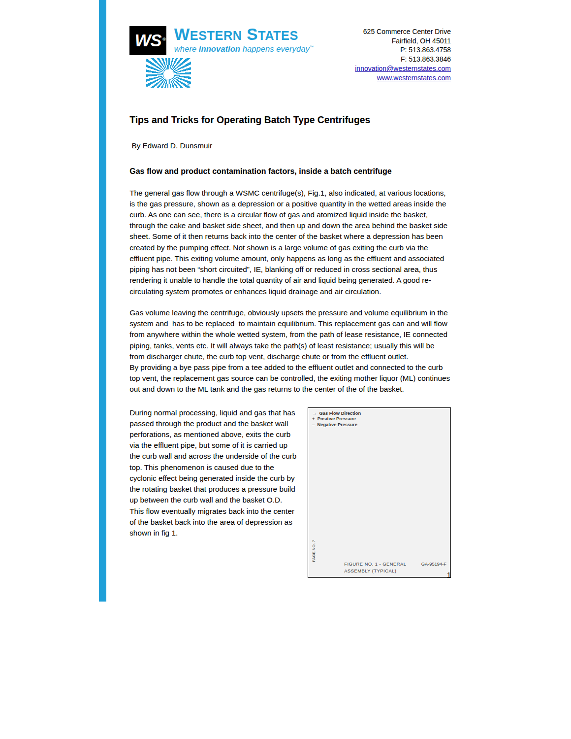WS®
WESTERN STATES
where innovation happens everyday™
625 Commerce Center Drive
Fairfield, OH 45011
P: 513.863.4758
F: 513.863.3846
innovation@westernstates.com
www.westernstates.com
Tips and Tricks for Operating Batch Type Centrifuges
By Edward D. Dunsmuir
Gas flow and product contamination factors, inside a batch centrifuge
The general gas flow through a WSMC centrifuge(s), Fig.1, also indicated, at various locations, is the gas pressure, shown as a depression or a positive quantity in the wetted areas inside the curb. As one can see, there is a circular flow of gas and atomized liquid inside the basket, through the cake and basket side sheet, and then up and down the area behind the basket side sheet. Some of it then returns back into the center of the basket where a depression has been created by the pumping effect. Not shown is a large volume of gas exiting the curb via the effluent pipe. This exiting volume amount, only happens as long as the effluent and associated piping has not been “short circuited”, IE, blanking off or reduced in cross sectional area, thus rendering it unable to handle the total quantity of air and liquid being generated. A good re-circulating system promotes or enhances liquid drainage and air circulation.
Gas volume leaving the centrifuge, obviously upsets the pressure and volume equilibrium in the system and has to be replaced to maintain equilibrium. This replacement gas can and will flow from anywhere within the whole wetted system, from the path of lease resistance, IE connected piping, tanks, vents etc. It will always take the path(s) of least resistance; usually this will be from discharger chute, the curb top vent, discharge chute or from the effluent outlet.
By providing a bye pass pipe from a tee added to the effluent outlet and connected to the curb top vent, the replacement gas source can be controlled, the exiting mother liquor (ML) continues out and down to the ML tank and the gas returns to the center of the of the basket.
During normal processing, liquid and gas that has passed through the product and the basket wall perforations, as mentioned above, exits the curb via the effluent pipe, but some of it is carried up the curb wall and across the underside of the curb top. This phenomenon is caused due to the cyclonic effect being generated inside the curb by the rotating basket that produces a pressure build up between the curb wall and the basket O.D. This flow eventually migrates back into the center of the basket back into the area of depression as shown in fig 1.
→ Gas Flow Direction
+ Positive Pressure
– Negative Pressure
PAGE NO. 7
GA-95194-F
FIGURE NO. 1 - GENERAL ASSEMBLY (TYPICAL)
1